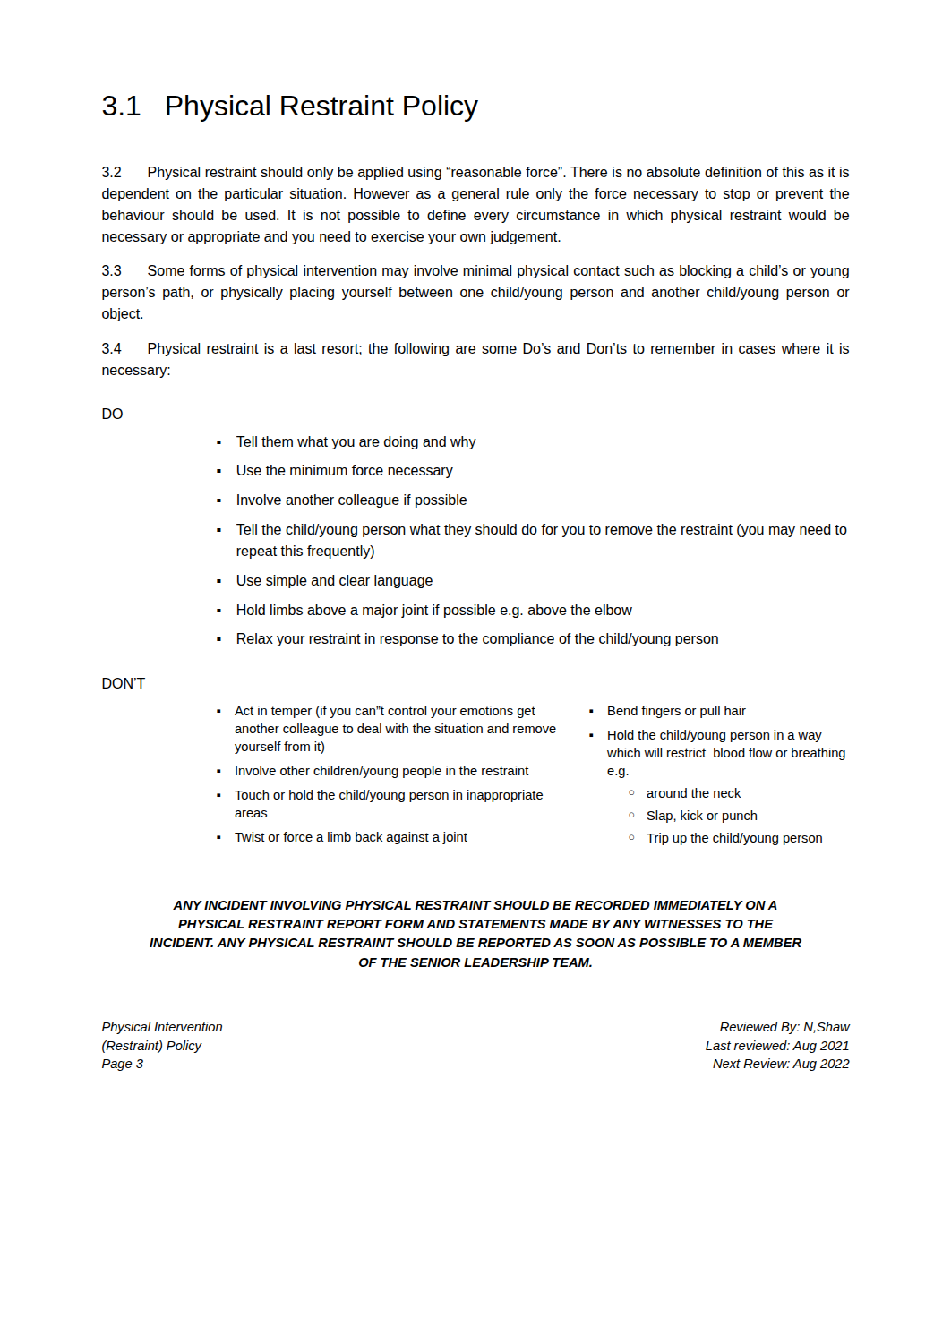3.1 Physical Restraint Policy
3.2 Physical restraint should only be applied using “reasonable force”. There is no absolute definition of this as it is dependent on the particular situation. However as a general rule only the force necessary to stop or prevent the behaviour should be used. It is not possible to define every circumstance in which physical restraint would be necessary or appropriate and you need to exercise your own judgement.
3.3 Some forms of physical intervention may involve minimal physical contact such as blocking a child’s or young person’s path, or physically placing yourself between one child/young person and another child/young person or object.
3.4 Physical restraint is a last resort; the following are some Do’s and Don’ts to remember in cases where it is necessary:
DO
Tell them what you are doing and why
Use the minimum force necessary
Involve another colleague if possible
Tell the child/young person what they should do for you to remove the restraint (you may need to repeat this frequently)
Use simple and clear language
Hold limbs above a major joint if possible e.g. above the elbow
Relax your restraint in response to the compliance of the child/young person
DON’T
Act in temper (if you can”t control your emotions get another colleague to deal with the situation and remove yourself from it)
Involve other children/young people in the restraint
Touch or hold the child/young person in inappropriate areas
Twist or force a limb back against a joint
Bend fingers or pull hair
Hold the child/young person in a way which will restrict blood flow or breathing e.g.
around the neck
Slap, kick or punch
Trip up the child/young person
ANY INCIDENT INVOLVING PHYSICAL RESTRAINT SHOULD BE RECORDED IMMEDIATELY ON A PHYSICAL RESTRAINT REPORT FORM AND STATEMENTS MADE BY ANY WITNESSES TO THE INCIDENT. ANY PHYSICAL RESTRAINT SHOULD BE REPORTED AS SOON AS POSSIBLE TO A MEMBER OF THE SENIOR LEADERSHIP TEAM.
Physical Intervention
(Restraint) Policy
Page 3
Reviewed By: N,Shaw
Last reviewed: Aug 2021
Next Review: Aug 2022